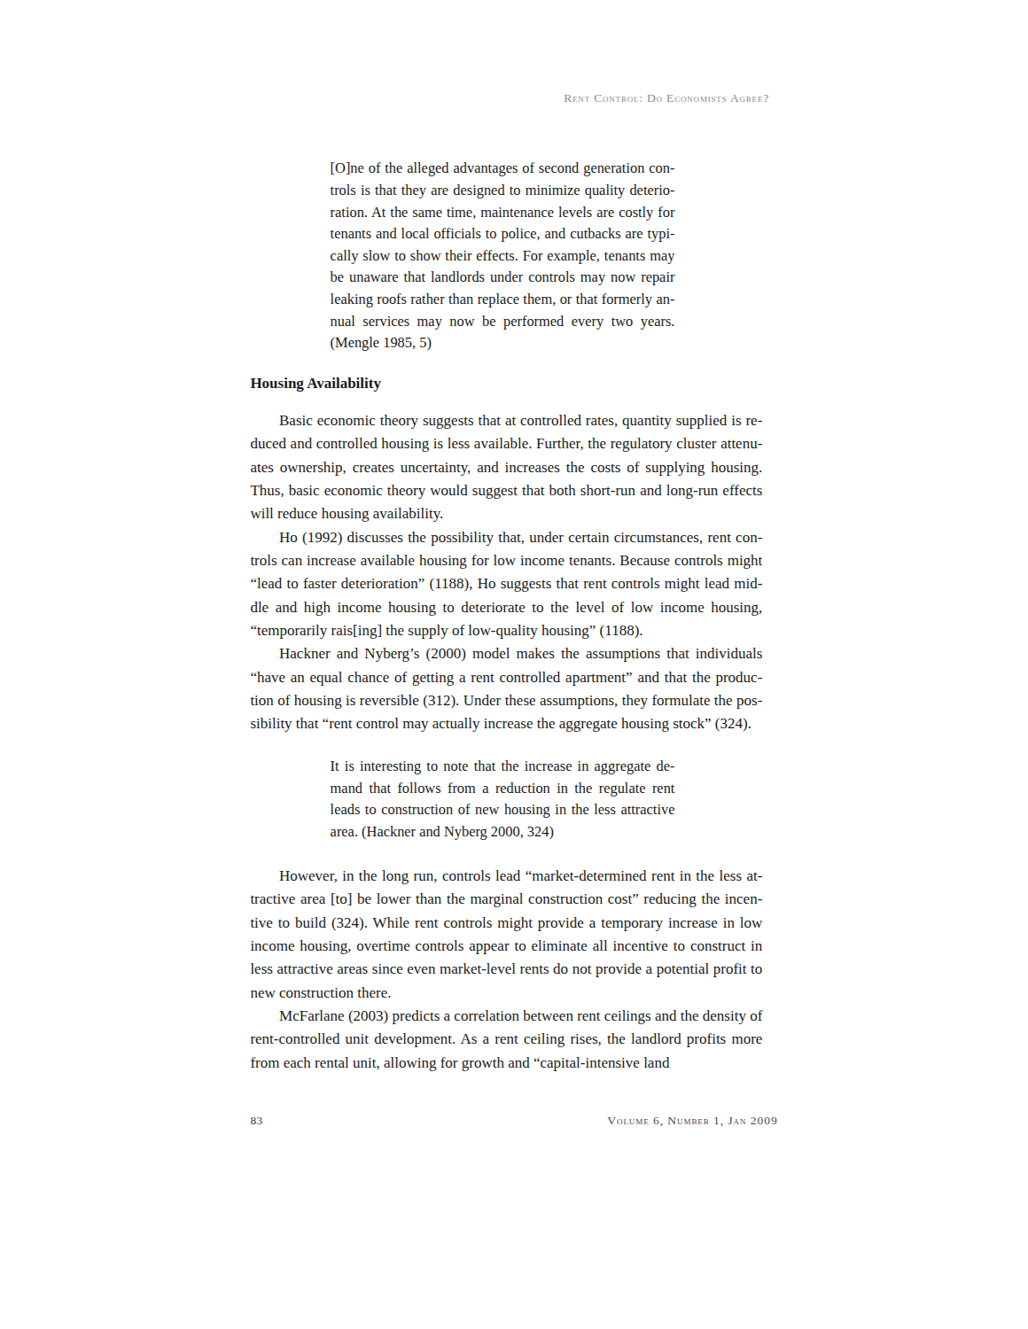Rent Control: Do Economists Agree?
[O]ne of the alleged advantages of second generation controls is that they are designed to minimize quality deterioration. At the same time, maintenance levels are costly for tenants and local officials to police, and cutbacks are typically slow to show their effects. For example, tenants may be unaware that landlords under controls may now repair leaking roofs rather than replace them, or that formerly annual services may now be performed every two years. (Mengle 1985, 5)
Housing Availability
Basic economic theory suggests that at controlled rates, quantity supplied is reduced and controlled housing is less available. Further, the regulatory cluster attenuates ownership, creates uncertainty, and increases the costs of supplying housing. Thus, basic economic theory would suggest that both short-run and long-run effects will reduce housing availability.
Ho (1992) discusses the possibility that, under certain circumstances, rent controls can increase available housing for low income tenants. Because controls might “lead to faster deterioration” (1188), Ho suggests that rent controls might lead middle and high income housing to deteriorate to the level of low income housing, “temporarily rais[ing] the supply of low-quality housing” (1188).
Hackner and Nyberg’s (2000) model makes the assumptions that individuals “have an equal chance of getting a rent controlled apartment” and that the production of housing is reversible (312). Under these assumptions, they formulate the possibility that “rent control may actually increase the aggregate housing stock” (324).
It is interesting to note that the increase in aggregate demand that follows from a reduction in the regulate rent leads to construction of new housing in the less attractive area. (Hackner and Nyberg 2000, 324)
However, in the long run, controls lead “market-determined rent in the less attractive area [to] be lower than the marginal construction cost” reducing the incentive to build (324). While rent controls might provide a temporary increase in low income housing, overtime controls appear to eliminate all incentive to construct in less attractive areas since even market-level rents do not provide a potential profit to new construction there.
McFarlane (2003) predicts a correlation between rent ceilings and the density of rent-controlled unit development. As a rent ceiling rises, the landlord profits more from each rental unit, allowing for growth and “capital-intensive land
83 Volume 6, Number 1, Jan 2009